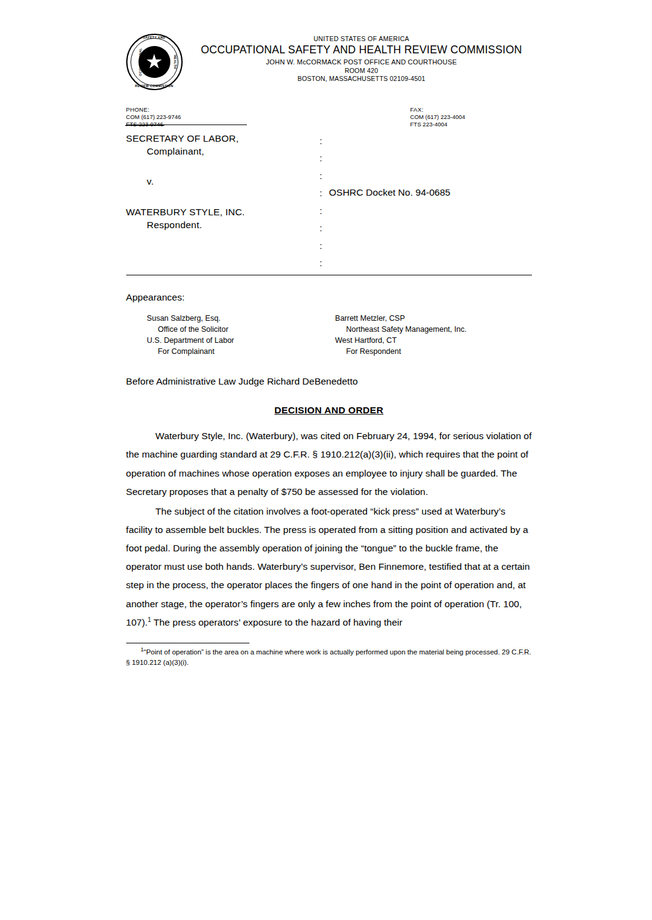SAFETY AND REVIEW COMMISSION OCCUPATIONAL HEALTH
UNITED STATES OF AMERICA
OCCUPATIONAL SAFETY AND HEALTH REVIEW COMMISSION
JOHN W. McCORMACK POST OFFICE AND COURTHOUSE
ROOM 420
BOSTON, MASSACHUSETTS 02109-4501
PHONE:
COM (617) 223-9746
FTS 223-9746
FAX:
COM (617) 223-4004
FTS 223-4004
| SECRETARY OF LABOR, Complainant, v. WATERBURY STYLE, INC. Respondent. | : : : : : : : : | OSHRC Docket No. 94-0685 |
Appearances:
Susan Salzberg, Esq.
Office of the Solicitor
U.S. Department of Labor
For Complainant
Barrett Metzler, CSP
Northeast Safety Management, Inc.
West Hartford, CT
For Respondent
Before Administrative Law Judge Richard DeBenedetto
DECISION AND ORDER
Waterbury Style, Inc. (Waterbury), was cited on February 24, 1994, for serious violation of the machine guarding standard at 29 C.F.R. § 1910.212(a)(3)(ii), which requires that the point of operation of machines whose operation exposes an employee to injury shall be guarded. The Secretary proposes that a penalty of $750 be assessed for the violation.
The subject of the citation involves a foot-operated “kick press” used at Waterbury’s facility to assemble belt buckles. The press is operated from a sitting position and activated by a foot pedal. During the assembly operation of joining the “tongue” to the buckle frame, the operator must use both hands. Waterbury’s supervisor, Ben Finnemore, testified that at a certain step in the process, the operator places the fingers of one hand in the point of operation and, at another stage, the operator’s fingers are only a few inches from the point of operation (Tr. 100, 107).1 The press operators’ exposure to the hazard of having their
1“Point of operation” is the area on a machine where work is actually performed upon the material being processed. 29 C.F.R. § 1910.212 (a)(3)(i).